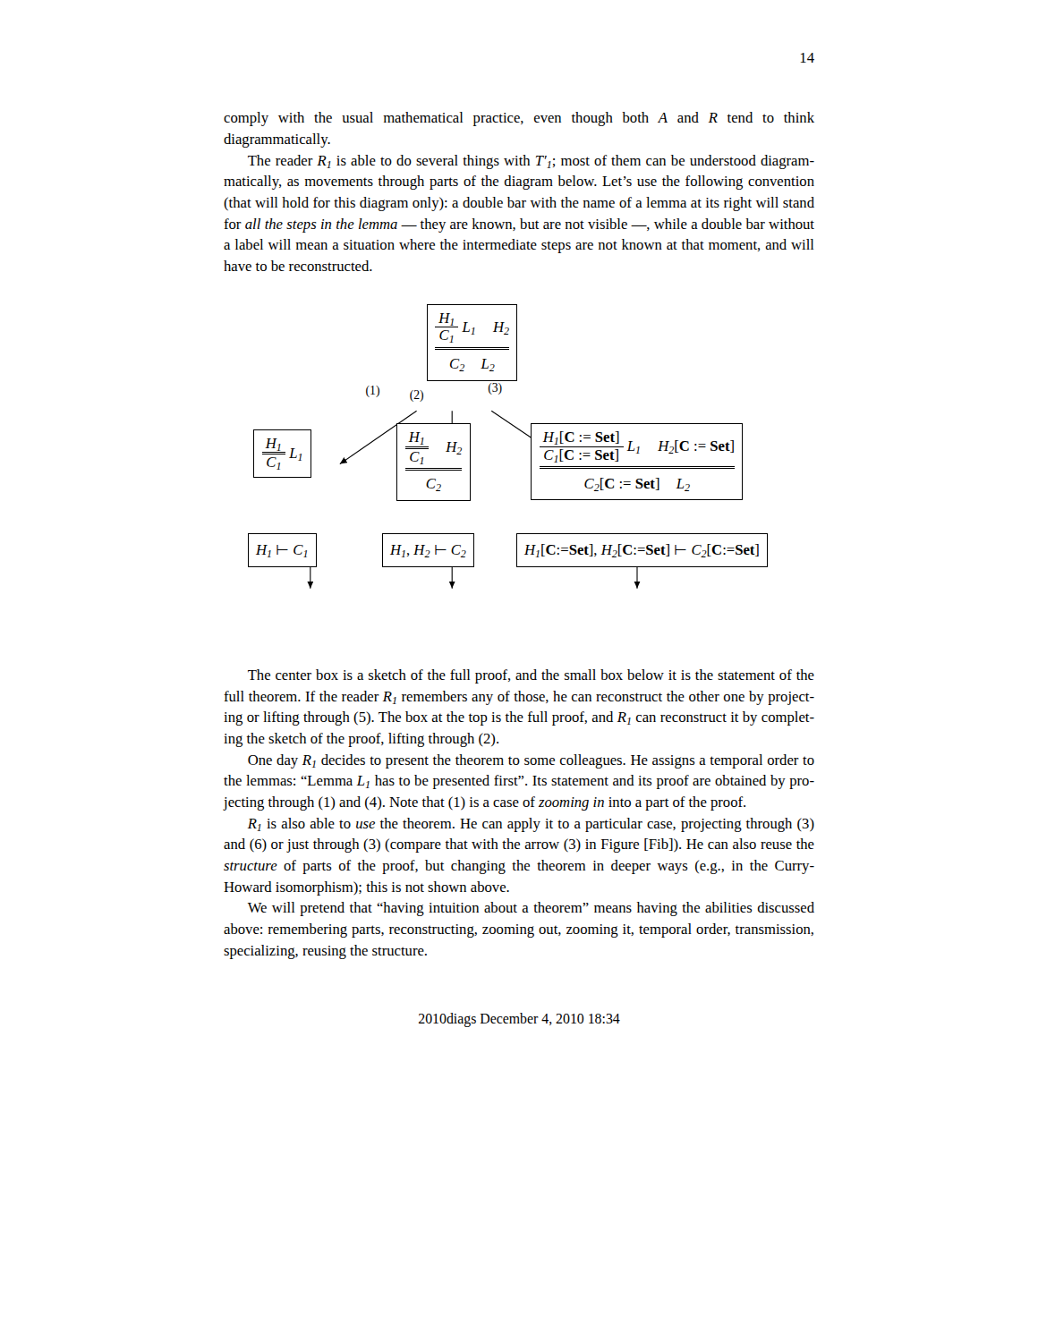14
comply with the usual mathematical practice, even though both A and R tend to think diagrammatically.
The reader R1 is able to do several things with T′1; most of them can be understood diagrammatically, as movements through parts of the diagram below. Let’s use the following convention (that will hold for this diagram only): a double bar with the name of a lemma at its right will stand for all the steps in the lemma — they are known, but are not visible —, while a double bar without a label will mean a situation where the intermediate steps are not known at that moment, and will have to be reconstructed.
H1 C1 L1 H2
C2 L2
(1) (2) (3) (4) (5) (6)
H1 C1 L1
H1 C1 H2
C2
H1[C := Set] C1[C := Set] L1 H2[C := Set]
C2[C := Set] L2
H1 ⊢ C1
H1, H2 ⊢ C2
H1[C:=Set], H2[C:=Set] ⊢ C2[C:=Set]
The center box is a sketch of the full proof, and the small box below it is the statement of the full theorem. If the reader R1 remembers any of those, he can reconstruct the other one by projecting or lifting through (5). The box at the top is the full proof, and R1 can reconstruct it by completing the sketch of the proof, lifting through (2).
One day R1 decides to present the theorem to some colleagues. He assigns a temporal order to the lemmas: “Lemma L1 has to be presented first”. Its statement and its proof are obtained by projecting through (1) and (4). Note that (1) is a case of zooming in into a part of the proof.
R1 is also able to use the theorem. He can apply it to a particular case, projecting through (3) and (6) or just through (3) (compare that with the arrow (3) in Figure [Fib]). He can also reuse the structure of parts of the proof, but changing the theorem in deeper ways (e.g., in the Curry-Howard isomorphism); this is not shown above.
We will pretend that “having intuition about a theorem” means having the abilities discussed above: remembering parts, reconstructing, zooming out, zooming it, temporal order, transmission, specializing, reusing the structure.
2010diags December 4, 2010 18:34